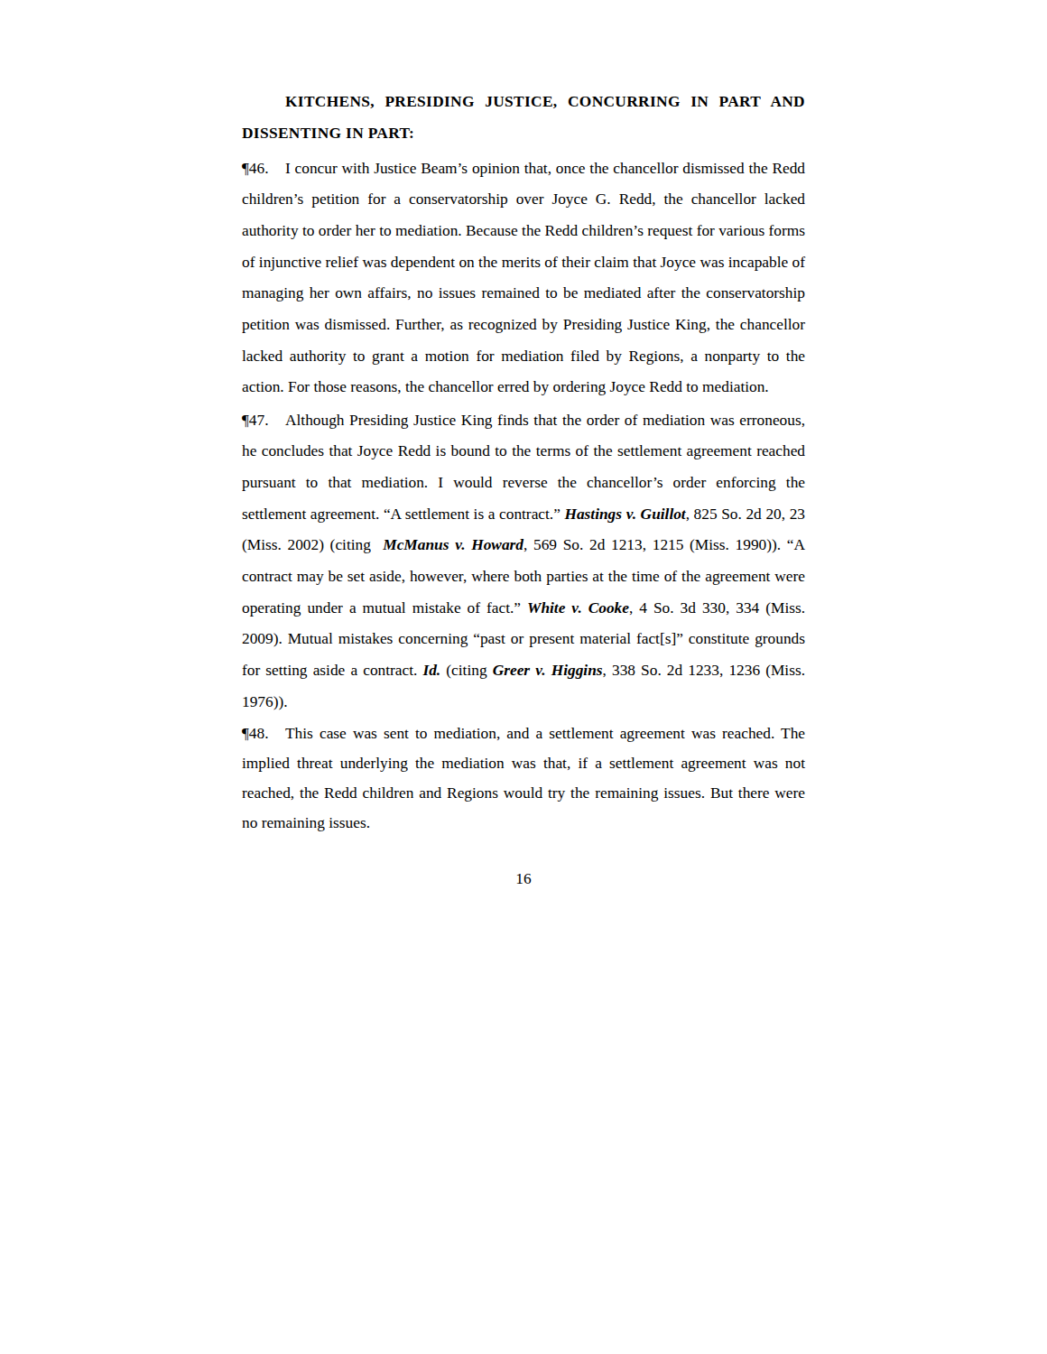KITCHENS, PRESIDING JUSTICE, CONCURRING IN PART AND DISSENTING IN PART:
¶46. I concur with Justice Beam’s opinion that, once the chancellor dismissed the Redd children’s petition for a conservatorship over Joyce G. Redd, the chancellor lacked authority to order her to mediation. Because the Redd children’s request for various forms of injunctive relief was dependent on the merits of their claim that Joyce was incapable of managing her own affairs, no issues remained to be mediated after the conservatorship petition was dismissed. Further, as recognized by Presiding Justice King, the chancellor lacked authority to grant a motion for mediation filed by Regions, a nonparty to the action. For those reasons, the chancellor erred by ordering Joyce Redd to mediation.
¶47. Although Presiding Justice King finds that the order of mediation was erroneous, he concludes that Joyce Redd is bound to the terms of the settlement agreement reached pursuant to that mediation. I would reverse the chancellor’s order enforcing the settlement agreement. “A settlement is a contract.” Hastings v. Guillot, 825 So. 2d 20, 23 (Miss. 2002) (citing McManus v. Howard, 569 So. 2d 1213, 1215 (Miss. 1990)). “A contract may be set aside, however, where both parties at the time of the agreement were operating under a mutual mistake of fact.” White v. Cooke, 4 So. 3d 330, 334 (Miss. 2009). Mutual mistakes concerning “past or present material fact[s]” constitute grounds for setting aside a contract. Id. (citing Greer v. Higgins, 338 So. 2d 1233, 1236 (Miss. 1976)).
¶48. This case was sent to mediation, and a settlement agreement was reached. The implied threat underlying the mediation was that, if a settlement agreement was not reached, the Redd children and Regions would try the remaining issues. But there were no remaining issues.
16